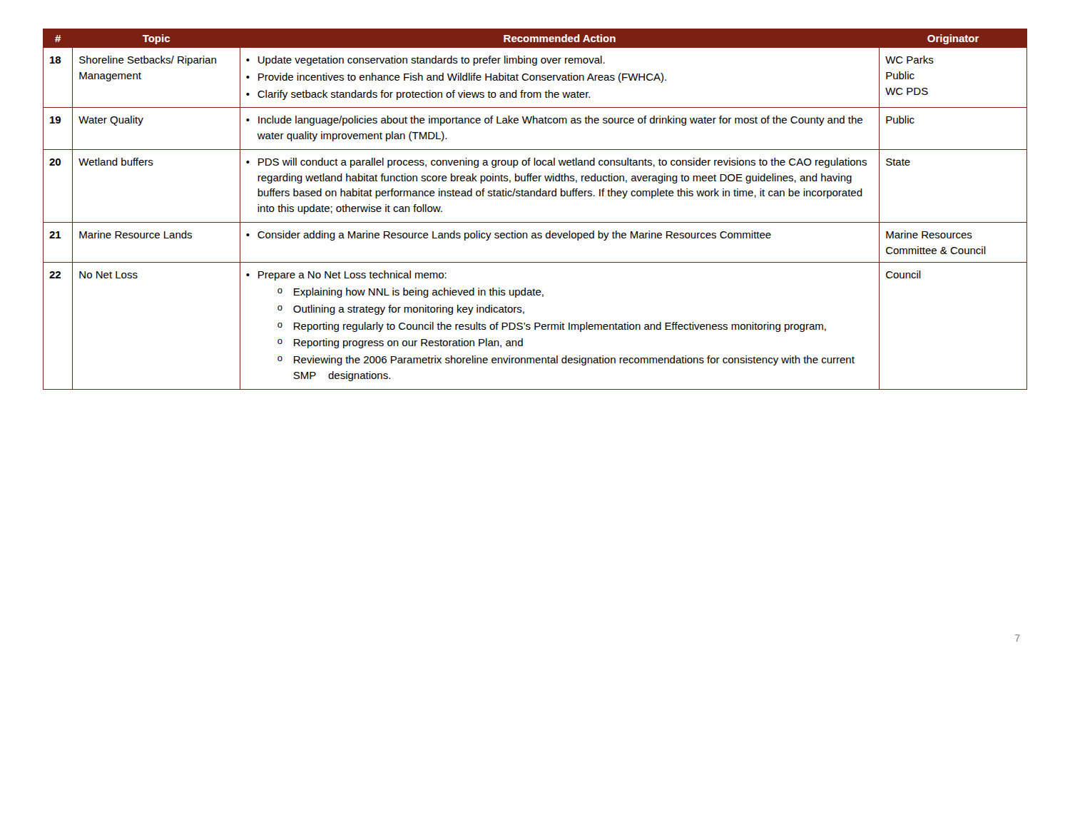| # | Topic | Recommended Action | Originator |
| --- | --- | --- | --- |
| 18 | Shoreline Setbacks/ Riparian Management | Update vegetation conservation standards to prefer limbing over removal. Provide incentives to enhance Fish and Wildlife Habitat Conservation Areas (FWHCA). Clarify setback standards for protection of views to and from the water. | WC Parks Public WC PDS |
| 19 | Water Quality | Include language/policies about the importance of Lake Whatcom as the source of drinking water for most of the County and the water quality improvement plan (TMDL). | Public |
| 20 | Wetland buffers | PDS will conduct a parallel process, convening a group of local wetland consultants, to consider revisions to the CAO regulations regarding wetland habitat function score break points, buffer widths, reduction, averaging to meet DOE guidelines, and having buffers based on habitat performance instead of static/standard buffers. If they complete this work in time, it can be incorporated into this update; otherwise it can follow. | State |
| 21 | Marine Resource Lands | Consider adding a Marine Resource Lands policy section as developed by the Marine Resources Committee | Marine Resources Committee & Council |
| 22 | No Net Loss | Prepare a No Net Loss technical memo: Explaining how NNL is being achieved in this update, Outlining a strategy for monitoring key indicators, Reporting regularly to Council the results of PDS’s Permit Implementation and Effectiveness monitoring program, Reporting progress on our Restoration Plan, and Reviewing the 2006 Parametrix shoreline environmental designation recommendations for consistency with the current SMP designations. | Council |
7